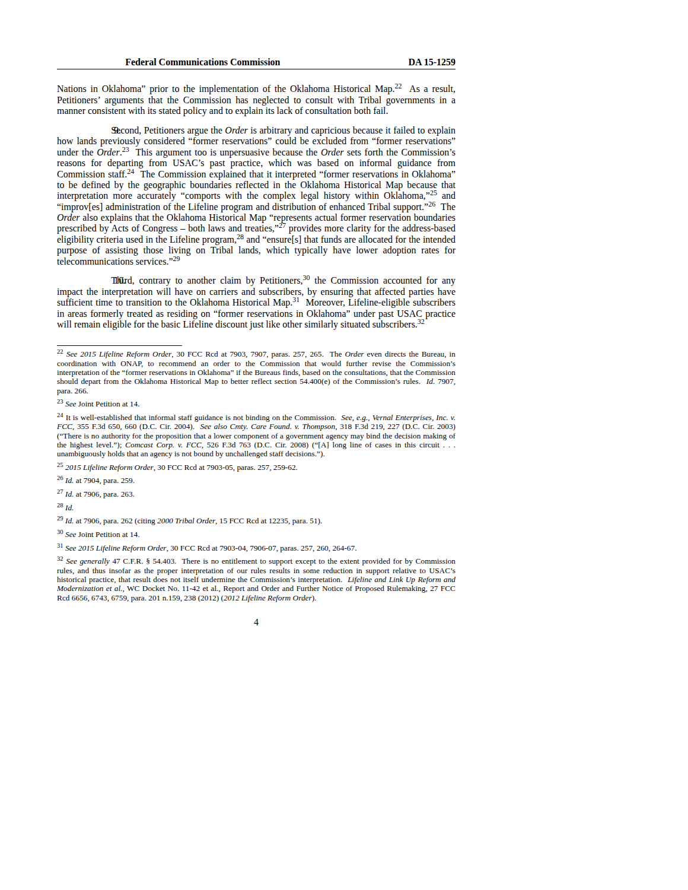Federal Communications Commission DA 15-1259
Nations in Oklahoma” prior to the implementation of the Oklahoma Historical Map.22 As a result, Petitioners’ arguments that the Commission has neglected to consult with Tribal governments in a manner consistent with its stated policy and to explain its lack of consultation both fail.
9. Second, Petitioners argue the Order is arbitrary and capricious because it failed to explain how lands previously considered “former reservations” could be excluded from “former reservations” under the Order.23 This argument too is unpersuasive because the Order sets forth the Commission’s reasons for departing from USAC’s past practice, which was based on informal guidance from Commission staff.24 The Commission explained that it interpreted “former reservations in Oklahoma” to be defined by the geographic boundaries reflected in the Oklahoma Historical Map because that interpretation more accurately “comports with the complex legal history within Oklahoma,”25 and “improv[es] administration of the Lifeline program and distribution of enhanced Tribal support.”26 The Order also explains that the Oklahoma Historical Map “represents actual former reservation boundaries prescribed by Acts of Congress – both laws and treaties,”27 provides more clarity for the address-based eligibility criteria used in the Lifeline program,28 and “ensure[s] that funds are allocated for the intended purpose of assisting those living on Tribal lands, which typically have lower adoption rates for telecommunications services.”29
10. Third, contrary to another claim by Petitioners,30 the Commission accounted for any impact the interpretation will have on carriers and subscribers, by ensuring that affected parties have sufficient time to transition to the Oklahoma Historical Map.31 Moreover, Lifeline-eligible subscribers in areas formerly treated as residing on “former reservations in Oklahoma” under past USAC practice will remain eligible for the basic Lifeline discount just like other similarly situated subscribers.32
22 See 2015 Lifeline Reform Order, 30 FCC Rcd at 7903, 7907, paras. 257, 265. The Order even directs the Bureau, in coordination with ONAP, to recommend an order to the Commission that would further revise the Commission’s interpretation of the “former reservations in Oklahoma” if the Bureaus finds, based on the consultations, that the Commission should depart from the Oklahoma Historical Map to better reflect section 54.400(e) of the Commission’s rules. Id. 7907, para. 266.
23 See Joint Petition at 14.
24 It is well-established that informal staff guidance is not binding on the Commission. See, e.g., Vernal Enterprises, Inc. v. FCC, 355 F.3d 650, 660 (D.C. Cir. 2004). See also Cmty. Care Found. v. Thompson, 318 F.3d 219, 227 (D.C. Cir. 2003) (“There is no authority for the proposition that a lower component of a government agency may bind the decision making of the highest level.”); Comcast Corp. v. FCC, 526 F.3d 763 (D.C. Cir. 2008) (“[A] long line of cases in this circuit . . . unambiguously holds that an agency is not bound by unchallenged staff decisions.”).
25 2015 Lifeline Reform Order, 30 FCC Rcd at 7903-05, paras. 257, 259-62.
26 Id. at 7904, para. 259.
27 Id. at 7906, para. 263.
28 Id.
29 Id. at 7906, para. 262 (citing 2000 Tribal Order, 15 FCC Rcd at 12235, para. 51).
30 See Joint Petition at 14.
31 See 2015 Lifeline Reform Order, 30 FCC Rcd at 7903-04, 7906-07, paras. 257, 260, 264-67.
32 See generally 47 C.F.R. § 54.403. There is no entitlement to support except to the extent provided for by Commission rules, and thus insofar as the proper interpretation of our rules results in some reduction in support relative to USAC’s historical practice, that result does not itself undermine the Commission’s interpretation. Lifeline and Link Up Reform and Modernization et al., WC Docket No. 11-42 et al., Report and Order and Further Notice of Proposed Rulemaking, 27 FCC Rcd 6656, 6743, 6759, para. 201 n.159, 238 (2012) (2012 Lifeline Reform Order).
4